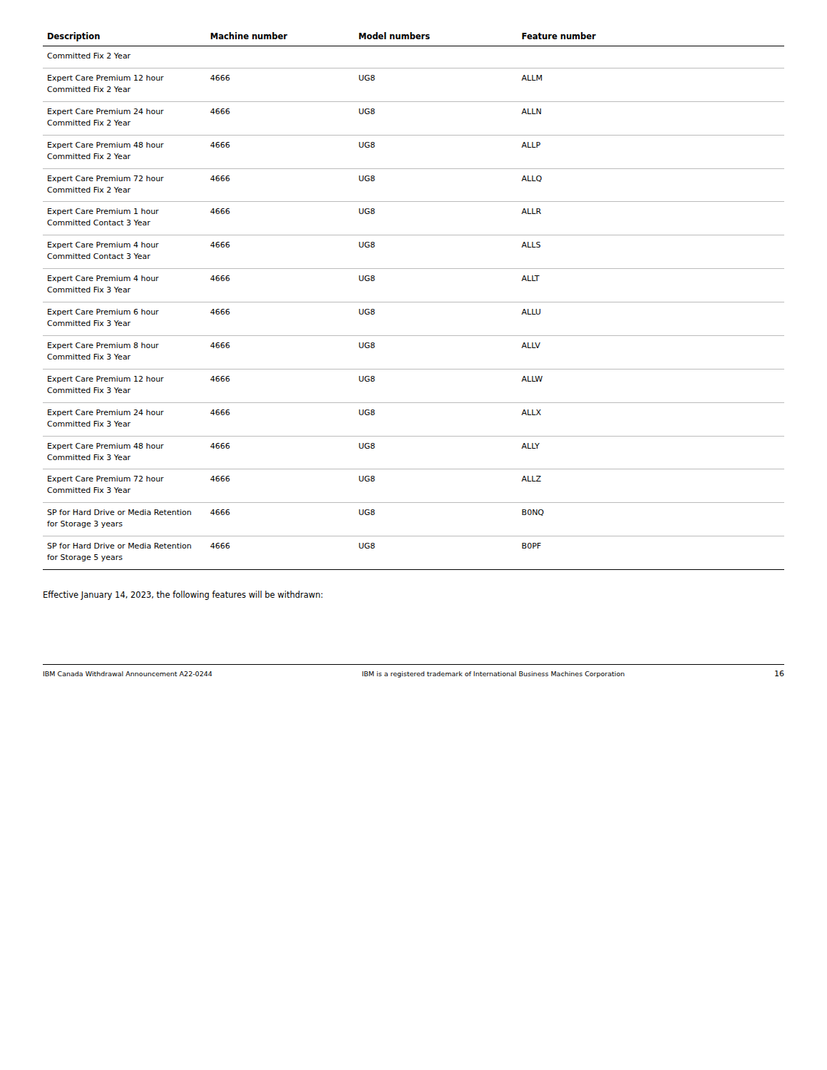| Description | Machine number | Model numbers | Feature number |
| --- | --- | --- | --- |
| Committed Fix 2 Year | | | |
| Expert Care Premium 12 hour Committed Fix 2 Year | 4666 | UG8 | ALLM |
| Expert Care Premium 24 hour Committed Fix 2 Year | 4666 | UG8 | ALLN |
| Expert Care Premium 48 hour Committed Fix 2 Year | 4666 | UG8 | ALLP |
| Expert Care Premium 72 hour Committed Fix 2 Year | 4666 | UG8 | ALLQ |
| Expert Care Premium 1 hour Committed Contact 3 Year | 4666 | UG8 | ALLR |
| Expert Care Premium 4 hour Committed Contact 3 Year | 4666 | UG8 | ALLS |
| Expert Care Premium 4 hour Committed Fix 3 Year | 4666 | UG8 | ALLT |
| Expert Care Premium 6 hour Committed Fix 3 Year | 4666 | UG8 | ALLU |
| Expert Care Premium 8 hour Committed Fix 3 Year | 4666 | UG8 | ALLV |
| Expert Care Premium 12 hour Committed Fix 3 Year | 4666 | UG8 | ALLW |
| Expert Care Premium 24 hour Committed Fix 3 Year | 4666 | UG8 | ALLX |
| Expert Care Premium 48 hour Committed Fix 3 Year | 4666 | UG8 | ALLY |
| Expert Care Premium 72 hour Committed Fix 3 Year | 4666 | UG8 | ALLZ |
| SP for Hard Drive or Media Retention for Storage 3 years | 4666 | UG8 | B0NQ |
| SP for Hard Drive or Media Retention for Storage 5 years | 4666 | UG8 | B0PF |
Effective January 14, 2023, the following features will be withdrawn:
IBM Canada Withdrawal Announcement A22-0244
IBM is a registered trademark of International Business Machines Corporation
16